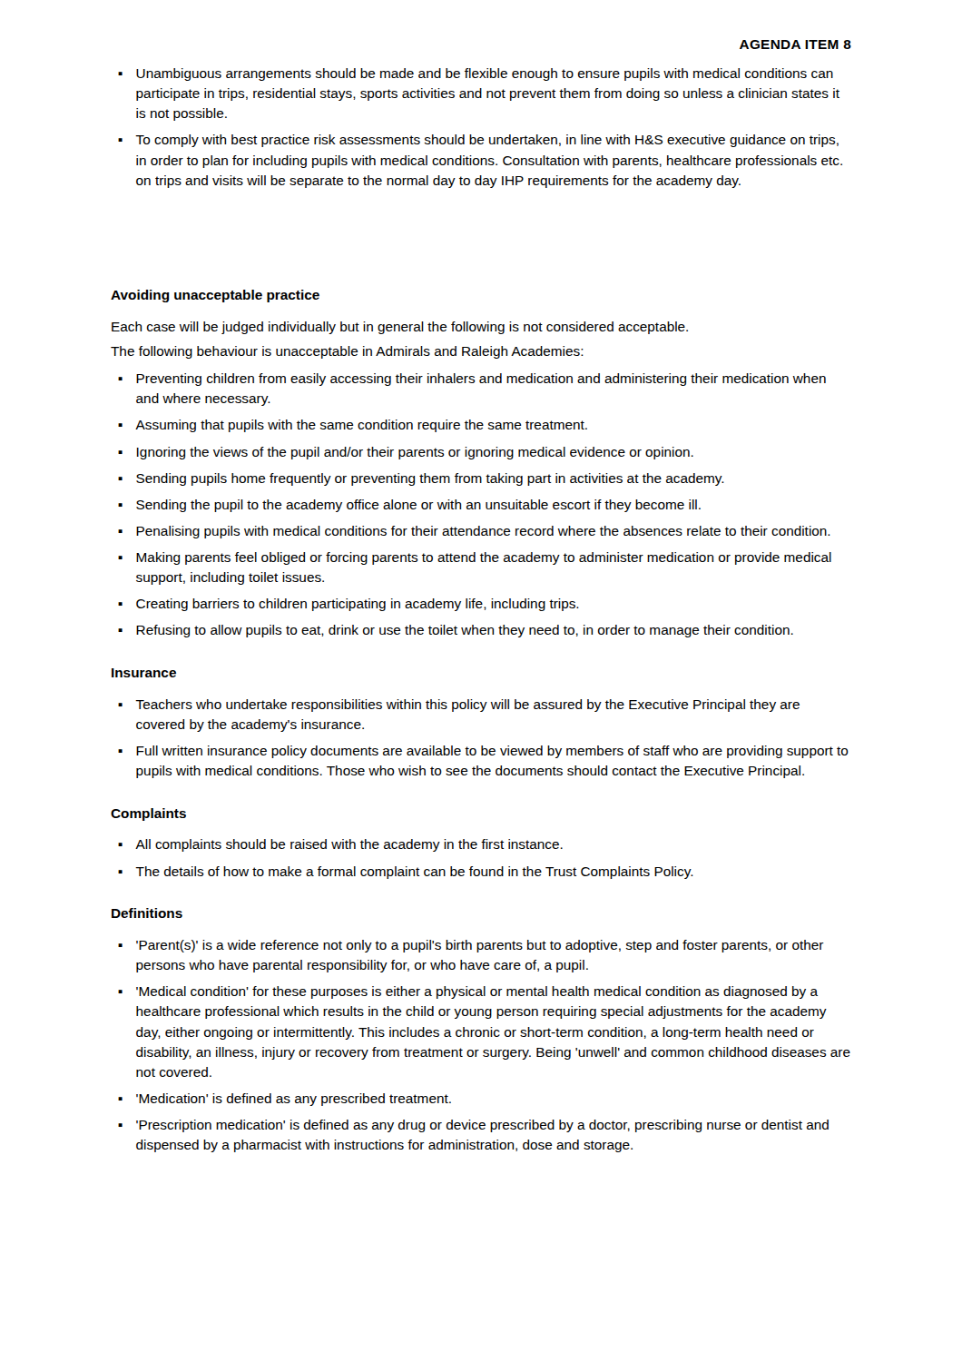AGENDA ITEM 8
Unambiguous arrangements should be made and be flexible enough to ensure pupils with medical conditions can participate in trips, residential stays, sports activities and not prevent them from doing so unless a clinician states it is not possible.
To comply with best practice risk assessments should be undertaken, in line with H&S executive guidance on trips, in order to plan for including pupils with medical conditions. Consultation with parents, healthcare professionals etc. on trips and visits will be separate to the normal day to day IHP requirements for the academy day.
Avoiding unacceptable practice
Each case will be judged individually but in general the following is not considered acceptable.
The following behaviour is unacceptable in Admirals and Raleigh Academies:
Preventing children from easily accessing their inhalers and medication and administering their medication when and where necessary.
Assuming that pupils with the same condition require the same treatment.
Ignoring the views of the pupil and/or their parents or ignoring medical evidence or opinion.
Sending pupils home frequently or preventing them from taking part in activities at the academy.
Sending the pupil to the academy office alone or with an unsuitable escort if they become ill.
Penalising pupils with medical conditions for their attendance record where the absences relate to their condition.
Making parents feel obliged or forcing parents to attend the academy to administer medication or provide medical support, including toilet issues.
Creating barriers to children participating in academy life, including trips.
Refusing to allow pupils to eat, drink or use the toilet when they need to, in order to manage their condition.
Insurance
Teachers who undertake responsibilities within this policy will be assured by the Executive Principal they are covered by the academy's insurance.
Full written insurance policy documents are available to be viewed by members of staff who are providing support to pupils with medical conditions. Those who wish to see the documents should contact the Executive Principal.
Complaints
All complaints should be raised with the academy in the first instance.
The details of how to make a formal complaint can be found in the Trust Complaints Policy.
Definitions
'Parent(s)' is a wide reference not only to a pupil's birth parents but to adoptive, step and foster parents, or other persons who have parental responsibility for, or who have care of, a pupil.
'Medical condition' for these purposes is either a physical or mental health medical condition as diagnosed by a healthcare professional which results in the child or young person requiring special adjustments for the academy day, either ongoing or intermittently. This includes a chronic or short-term condition, a long-term health need or disability, an illness, injury or recovery from treatment or surgery. Being 'unwell' and common childhood diseases are not covered.
'Medication' is defined as any prescribed treatment.
'Prescription medication' is defined as any drug or device prescribed by a doctor, prescribing nurse or dentist and dispensed by a pharmacist with instructions for administration, dose and storage.